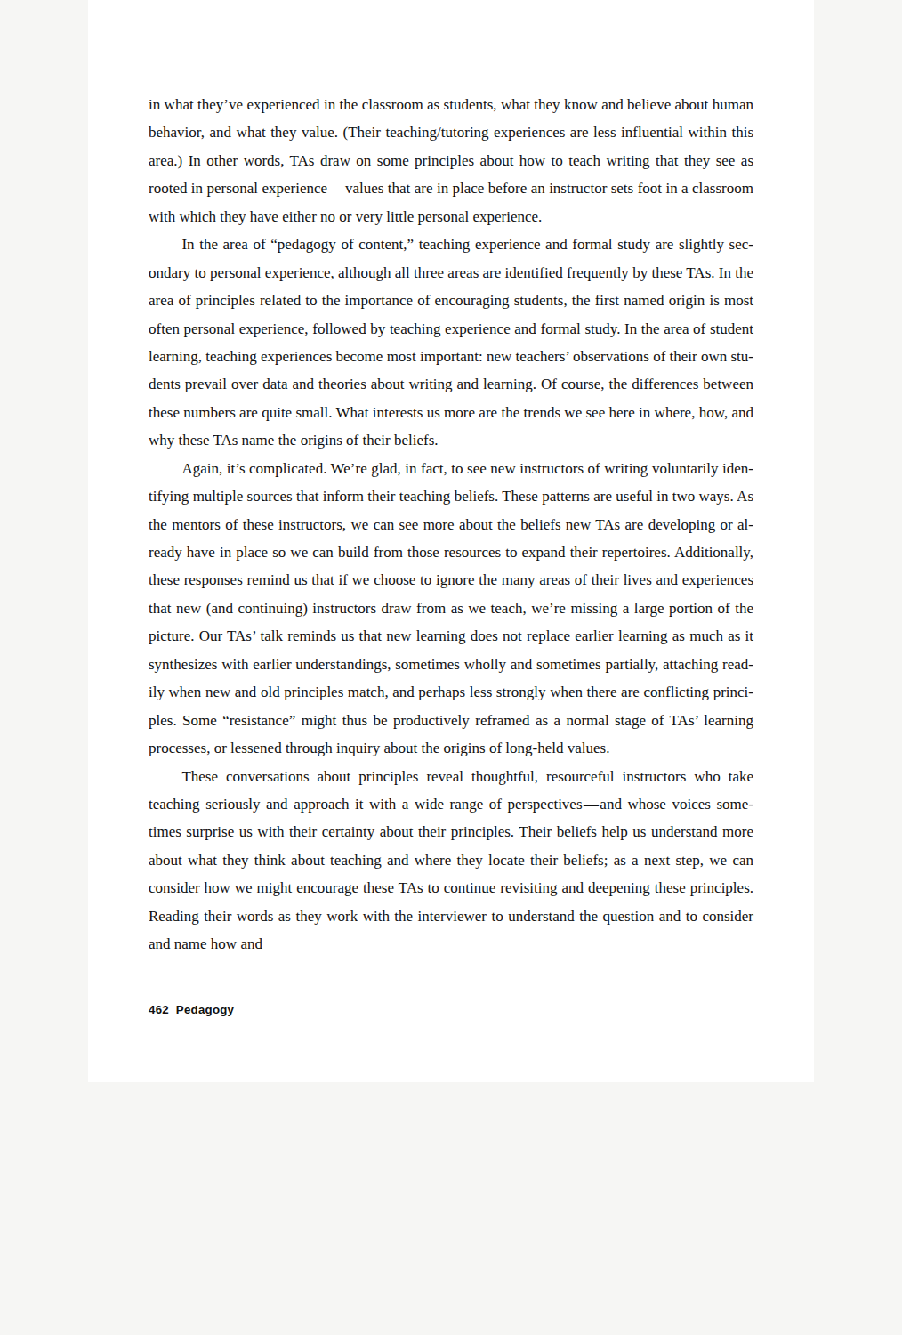in what they’ve experienced in the classroom as students, what they know and believe about human behavior, and what they value. (Their teaching/tutoring experiences are less influential within this area.) In other words, TAs draw on some principles about how to teach writing that they see as rooted in personal experience — values that are in place before an instructor sets foot in a classroom with which they have either no or very little personal experience.
In the area of “pedagogy of content,” teaching experience and formal study are slightly secondary to personal experience, although all three areas are identified frequently by these TAs. In the area of principles related to the importance of encouraging students, the first named origin is most often personal experience, followed by teaching experience and formal study. In the area of student learning, teaching experiences become most important: new teachers’ observations of their own students prevail over data and theories about writing and learning. Of course, the differences between these numbers are quite small. What interests us more are the trends we see here in where, how, and why these TAs name the origins of their beliefs.
Again, it’s complicated. We’re glad, in fact, to see new instructors of writing voluntarily identifying multiple sources that inform their teaching beliefs. These patterns are useful in two ways. As the mentors of these instructors, we can see more about the beliefs new TAs are developing or already have in place so we can build from those resources to expand their repertoires. Additionally, these responses remind us that if we choose to ignore the many areas of their lives and experiences that new (and continuing) instructors draw from as we teach, we’re missing a large portion of the picture. Our TAs’ talk reminds us that new learning does not replace earlier learning as much as it synthesizes with earlier understandings, sometimes wholly and sometimes partially, attaching readily when new and old principles match, and perhaps less strongly when there are conflicting principles. Some “resistance” might thus be productively reframed as a normal stage of TAs’ learning processes, or lessened through inquiry about the origins of long-held values.
These conversations about principles reveal thoughtful, resourceful instructors who take teaching seriously and approach it with a wide range of perspectives — and whose voices sometimes surprise us with their certainty about their principles. Their beliefs help us understand more about what they think about teaching and where they locate their beliefs; as a next step, we can consider how we might encourage these TAs to continue revisiting and deepening these principles. Reading their words as they work with the interviewer to understand the question and to consider and name how and
462 Pedagogy